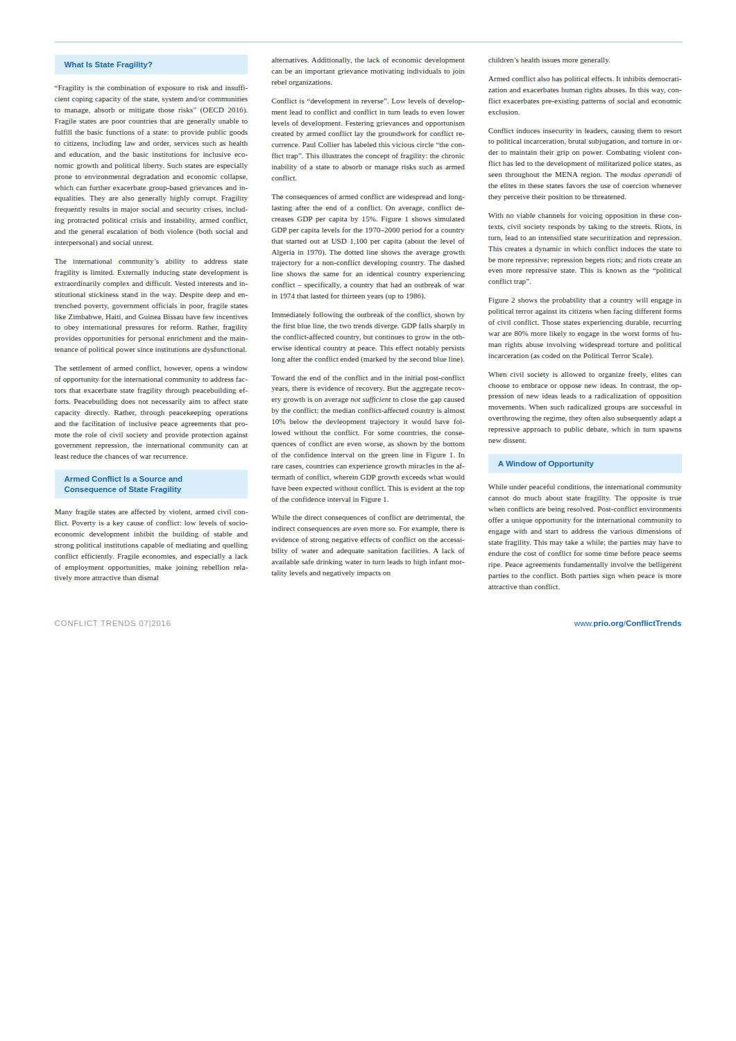What Is State Fragility?
“Fragility is the combination of exposure to risk and insufficient coping capacity of the state, system and/or communities to manage, absorb or mitigate those risks” (OECD 2016). Fragile states are poor countries that are generally unable to fulfill the basic functions of a state: to provide public goods to citizens, including law and order, services such as health and education, and the basic institutions for inclusive economic growth and political liberty. Such states are especially prone to environmental degradation and economic collapse, which can further exacerbate group-based grievances and inequalities. They are also generally highly corrupt. Fragility frequently results in major social and security crises, including protracted political crisis and instability, armed conflict, and the general escalation of both violence (both social and interpersonal) and social unrest.
The international community’s ability to address state fragility is limited. Externally inducing state development is extraordinarily complex and difficult. Vested interests and institutional stickiness stand in the way. Despite deep and entrenched poverty, government officials in poor, fragile states like Zimbabwe, Haiti, and Guinea Bissau have few incentives to obey international pressures for reform. Rather, fragility provides opportunities for personal enrichment and the maintenance of political power since institutions are dysfunctional.
The settlement of armed conflict, however, opens a window of opportunity for the international community to address factors that exacerbate state fragility through peacebuilding efforts. Peacebuilding does not necessarily aim to affect state capacity directly. Rather, through peacekeeping operations and the facilitation of inclusive peace agreements that promote the role of civil society and provide protection against government repression, the international community can at least reduce the chances of war recurrence.
Armed Conflict Is a Source and
Consequence of State Fragility
Many fragile states are affected by violent, armed civil conflict. Poverty is a key cause of conflict: low levels of socio-economic development inhibit the building of stable and strong political institutions capable of mediating and quelling conflict efficiently. Fragile economies, and especially a lack of employment opportunities, make joining rebellion relatively more attractive than dismal
alternatives. Additionally, the lack of economic development can be an important grievance motivating individuals to join rebel organizations.
Conflict is “development in reverse”. Low levels of development lead to conflict and conflict in turn leads to even lower levels of development. Festering grievances and opportunism created by armed conflict lay the groundwork for conflict recurrence. Paul Collier has labeled this vicious circle “the conflict trap”. This illustrates the concept of fragility: the chronic inability of a state to absorb or manage risks such as armed conflict.
The consequences of armed conflict are widespread and long-lasting after the end of a conflict. On average, conflict decreases GDP per capita by 15%. Figure 1 shows simulated GDP per capita levels for the 1970–2000 period for a country that started out at USD 1,100 per capita (about the level of Algeria in 1970). The dotted line shows the average growth trajectory for a non-conflict developing country. The dashed line shows the same for an identical country experiencing conflict – specifically, a country that had an outbreak of war in 1974 that lasted for thirteen years (up to 1986).
Immediately following the outbreak of the conflict, shown by the first blue line, the two trends diverge. GDP falls sharply in the conflict-affected country, but continues to grow in the otherwise identical country at peace. This effect notably persists long after the conflict ended (marked by the second blue line).
Toward the end of the conflict and in the initial post-conflict years, there is evidence of recovery. But the aggregate recovery growth is on average not sufficient to close the gap caused by the conflict; the median conflict-affected country is almost 10% below the devleopment trajectory it would have followed without the conflict. For some countries, the consequences of conflict are even worse, as shown by the bottom of the confidence interval on the green line in Figure 1. In rare cases, countries can experience growth miracles in the aftermath of conflict, wherein GDP growth exceeds what would have been expected without conflict. This is evident at the top of the confidence interval in Figure 1.
While the direct consequences of conflict are detrimental, the indirect consequences are even more so. For example, there is evidence of strong negative effects of conflict on the accessibility of water and adequate sanitation facilities. A lack of available safe drinking water in turn leads to high infant mortality levels and negatively impacts on
children’s health issues more generally.
Armed conflict also has political effects. It inhibits democratization and exacerbates human rights abuses. In this way, conflict exacerbates pre-existing patterns of social and economic exclusion.
Conflict induces insecurity in leaders, causing them to resort to political incarceration, brutal subjugation, and torture in order to maintain their grip on power. Combating violent conflict has led to the development of militarized police states, as seen throughout the MENA region. The modus operandi of the elites in these states favors the use of coercion whenever they perceive their position to be threatened.
With no viable channels for voicing opposition in these contexts, civil society responds by taking to the streets. Riots, in turn, lead to an intensified state securitization and repression. This creates a dynamic in which conflict induces the state to be more repressive; repression begets riots; and riots create an even more repressive state. This is known as the “political conflict trap”.
Figure 2 shows the probability that a country will engage in political terror against its citizens when facing different forms of civil conflict. Those states experiencing durable, recurring war are 80% more likely to engage in the worst forms of human rights abuse involving widespread torture and political incarceration (as coded on the Political Terror Scale).
When civil society is allowed to organize freely, elites can choose to embrace or oppose new ideas. In contrast, the oppression of new ideas leads to a radicalization of opposition movements. When such radicalized groups are successful in overthrowing the regime, they often also subsequently adapt a repressive approach to public debate, which in turn spawns new dissent.
A Window of Opportunity
While under peaceful conditions, the international community cannot do much about state fragility. The opposite is true when conflicts are being resolved. Post-conflict environments offer a unique opportunity for the international community to engage with and start to address the various dimensions of state fragility. This may take a while; the parties may have to endure the cost of conflict for some time before peace seems ripe. Peace agreements fundamentally involve the belligerent parties to the conflict. Both parties sign when peace is more attractive than conflict.
CONFLICT TRENDS 07|2016
www. prio.org/ConflictTrends